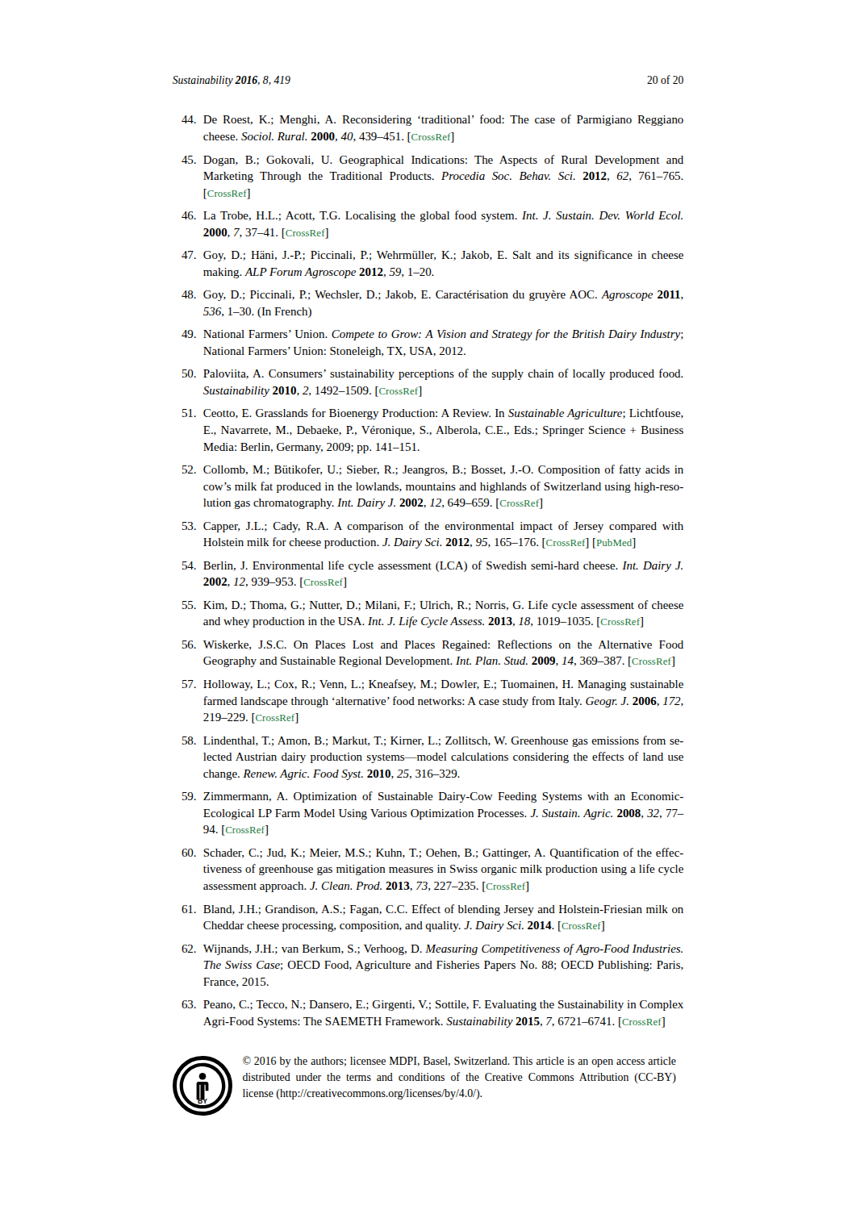Sustainability 2016, 8, 419
20 of 20
44. De Roest, K.; Menghi, A. Reconsidering ‘traditional’ food: The case of Parmigiano Reggiano cheese. Sociol. Rural. 2000, 40, 439–451. [CrossRef]
45. Dogan, B.; Gokovali, U. Geographical Indications: The Aspects of Rural Development and Marketing Through the Traditional Products. Procedia Soc. Behav. Sci. 2012, 62, 761–765. [CrossRef]
46. La Trobe, H.L.; Acott, T.G. Localising the global food system. Int. J. Sustain. Dev. World Ecol. 2000, 7, 37–41. [CrossRef]
47. Goy, D.; Häni, J.-P.; Piccinali, P.; Wehrmüller, K.; Jakob, E. Salt and its significance in cheese making. ALP Forum Agroscope 2012, 59, 1–20.
48. Goy, D.; Piccinali, P.; Wechsler, D.; Jakob, E. Caractérisation du gruyère AOC. Agroscope 2011, 536, 1–30. (In French)
49. National Farmers’ Union. Compete to Grow: A Vision and Strategy for the British Dairy Industry; National Farmers’ Union: Stoneleigh, TX, USA, 2012.
50. Paloviita, A. Consumers’ sustainability perceptions of the supply chain of locally produced food. Sustainability 2010, 2, 1492–1509. [CrossRef]
51. Ceotto, E. Grasslands for Bioenergy Production: A Review. In Sustainable Agriculture; Lichtfouse, E., Navarrete, M., Debaeke, P., Véronique, S., Alberola, C.E., Eds.; Springer Science + Business Media: Berlin, Germany, 2009; pp. 141–151.
52. Collomb, M.; Bütikofer, U.; Sieber, R.; Jeangros, B.; Bosset, J.-O. Composition of fatty acids in cow’s milk fat produced in the lowlands, mountains and highlands of Switzerland using high-resolution gas chromatography. Int. Dairy J. 2002, 12, 649–659. [CrossRef]
53. Capper, J.L.; Cady, R.A. A comparison of the environmental impact of Jersey compared with Holstein milk for cheese production. J. Dairy Sci. 2012, 95, 165–176. [CrossRef] [PubMed]
54. Berlin, J. Environmental life cycle assessment (LCA) of Swedish semi-hard cheese. Int. Dairy J. 2002, 12, 939–953. [CrossRef]
55. Kim, D.; Thoma, G.; Nutter, D.; Milani, F.; Ulrich, R.; Norris, G. Life cycle assessment of cheese and whey production in the USA. Int. J. Life Cycle Assess. 2013, 18, 1019–1035. [CrossRef]
56. Wiskerke, J.S.C. On Places Lost and Places Regained: Reflections on the Alternative Food Geography and Sustainable Regional Development. Int. Plan. Stud. 2009, 14, 369–387. [CrossRef]
57. Holloway, L.; Cox, R.; Venn, L.; Kneafsey, M.; Dowler, E.; Tuomainen, H. Managing sustainable farmed landscape through ‘alternative’ food networks: A case study from Italy. Geogr. J. 2006, 172, 219–229. [CrossRef]
58. Lindenthal, T.; Amon, B.; Markut, T.; Kirner, L.; Zollitsch, W. Greenhouse gas emissions from selected Austrian dairy production systems—model calculations considering the effects of land use change. Renew. Agric. Food Syst. 2010, 25, 316–329.
59. Zimmermann, A. Optimization of Sustainable Dairy-Cow Feeding Systems with an Economic-Ecological LP Farm Model Using Various Optimization Processes. J. Sustain. Agric. 2008, 32, 77–94. [CrossRef]
60. Schader, C.; Jud, K.; Meier, M.S.; Kuhn, T.; Oehen, B.; Gattinger, A. Quantification of the effectiveness of greenhouse gas mitigation measures in Swiss organic milk production using a life cycle assessment approach. J. Clean. Prod. 2013, 73, 227–235. [CrossRef]
61. Bland, J.H.; Grandison, A.S.; Fagan, C.C. Effect of blending Jersey and Holstein-Friesian milk on Cheddar cheese processing, composition, and quality. J. Dairy Sci. 2014. [CrossRef]
62. Wijnands, J.H.; van Berkum, S.; Verhoog, D. Measuring Competitiveness of Agro-Food Industries. The Swiss Case; OECD Food, Agriculture and Fisheries Papers No. 88; OECD Publishing: Paris, France, 2015.
63. Peano, C.; Tecco, N.; Dansero, E.; Girgenti, V.; Sottile, F. Evaluating the Sustainability in Complex Agri-Food Systems: The SAEMETH Framework. Sustainability 2015, 7, 6721–6741. [CrossRef]
BY
© 2016 by the authors; licensee MDPI, Basel, Switzerland. This article is an open access article distributed under the terms and conditions of the Creative Commons Attribution (CC-BY) license (http://creativecommons.org/licenses/by/4.0/).